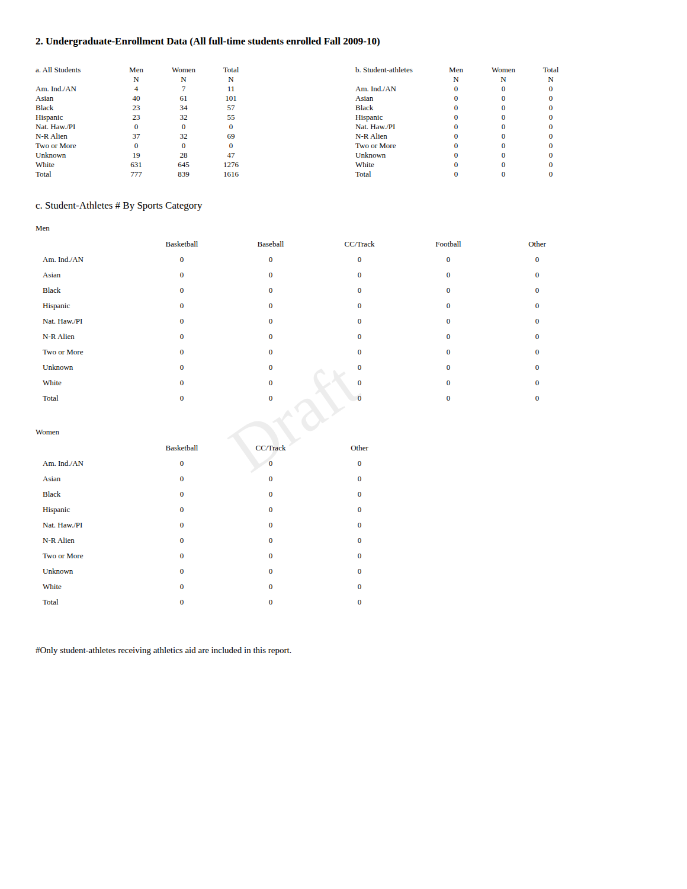Draft
2. Undergraduate-Enrollment Data (All full-time students enrolled Fall 2009-10)
| / a. All Students / Men N / Women N / Total N / / Am. Ind./AN / 4 / 7 / 11 / / Asian / 40 / 61 / 101 / / Black / 23 / 34 / 57 / / Hispanic / 23 / 32 / 55 / / Nat. Haw./PI / 0 / 0 / 0 / / N-R Alien / 37 / 32 / 69 / / Two or More / 0 / 0 / 0 / / Unknown / 19 / 28 / 47 / / White / 631 / 645 / 1276 / / Total / 777 / 839 / 1616 / | | / b. Student-athletes / Men N / Women N / Total N / / Am. Ind./AN / 0 / 0 / 0 / / Asian / 0 / 0 / 0 / / Black / 0 / 0 / 0 / / Hispanic / 0 / 0 / 0 / / Nat. Haw./PI / 0 / 0 / 0 / / N-R Alien / 0 / 0 / 0 / / Two or More / 0 / 0 / 0 / / Unknown / 0 / 0 / 0 / / White / 0 / 0 / 0 / / Total / 0 / 0 / 0 / |
c. Student-Athletes # By Sports Category
Men
| | Basketball | Baseball | CC/Track | Football | Other |
| Am. Ind./AN | 0 | 0 | 0 | 0 | 0 |
| Asian | 0 | 0 | 0 | 0 | 0 |
| Black | 0 | 0 | 0 | 0 | 0 |
| Hispanic | 0 | 0 | 0 | 0 | 0 |
| Nat. Haw./PI | 0 | 0 | 0 | 0 | 0 |
| N-R Alien | 0 | 0 | 0 | 0 | 0 |
| Two or More | 0 | 0 | 0 | 0 | 0 |
| Unknown | 0 | 0 | 0 | 0 | 0 |
| White | 0 | 0 | 0 | 0 | 0 |
| Total | 0 | 0 | 0 | 0 | 0 |
Women
| | Basketball | CC/Track | Other |
| Am. Ind./AN | 0 | 0 | 0 |
| Asian | 0 | 0 | 0 |
| Black | 0 | 0 | 0 |
| Hispanic | 0 | 0 | 0 |
| Nat. Haw./PI | 0 | 0 | 0 |
| N-R Alien | 0 | 0 | 0 |
| Two or More | 0 | 0 | 0 |
| Unknown | 0 | 0 | 0 |
| White | 0 | 0 | 0 |
| Total | 0 | 0 | 0 |
#Only student-athletes receiving athletics aid are included in this report.